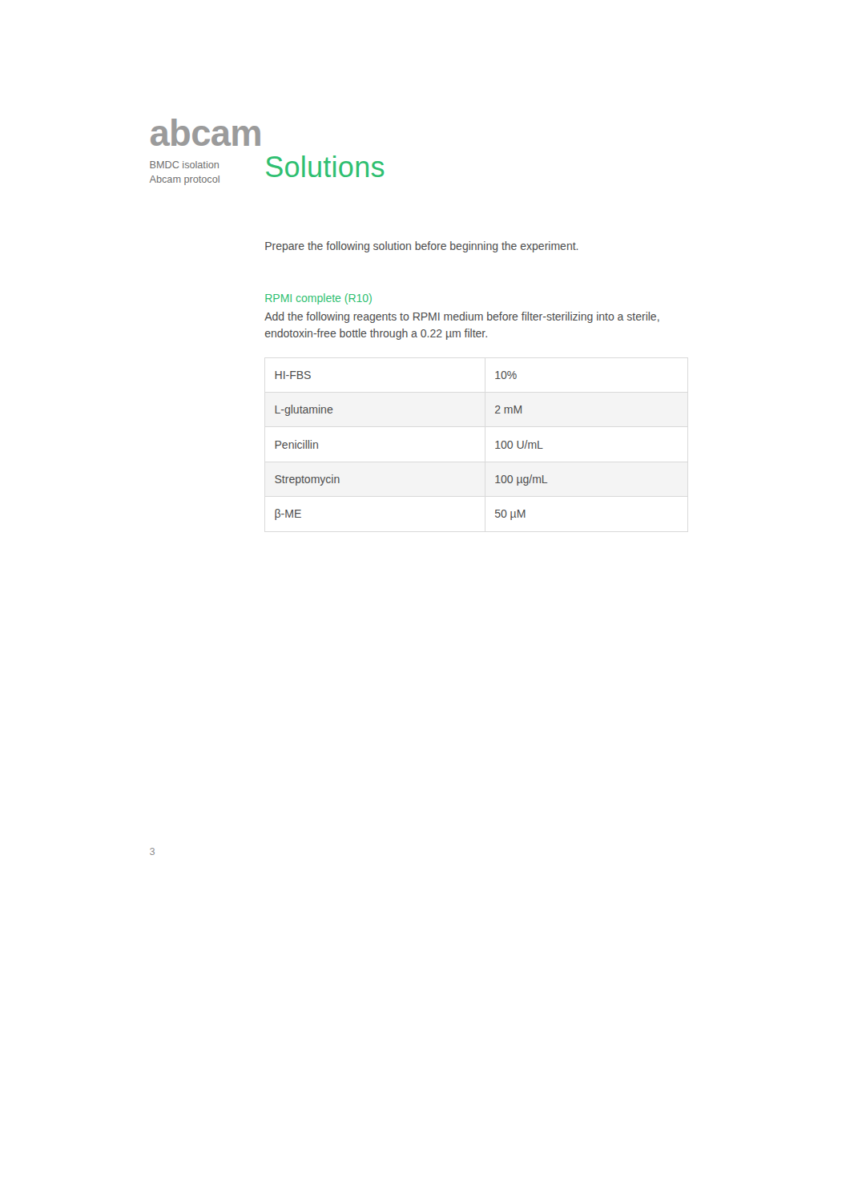abcam
BMDC isolation
Abcam protocol
Solutions
Prepare the following solution before beginning the experiment.
RPMI complete (R10)
Add the following reagents to RPMI medium before filter-sterilizing into a sterile, endotoxin-free bottle through a 0.22 µm filter.
| HI-FBS | 10% |
| L-glutamine | 2 mM |
| Penicillin | 100 U/mL |
| Streptomycin | 100 µg/mL |
| β-ME | 50 µM |
3